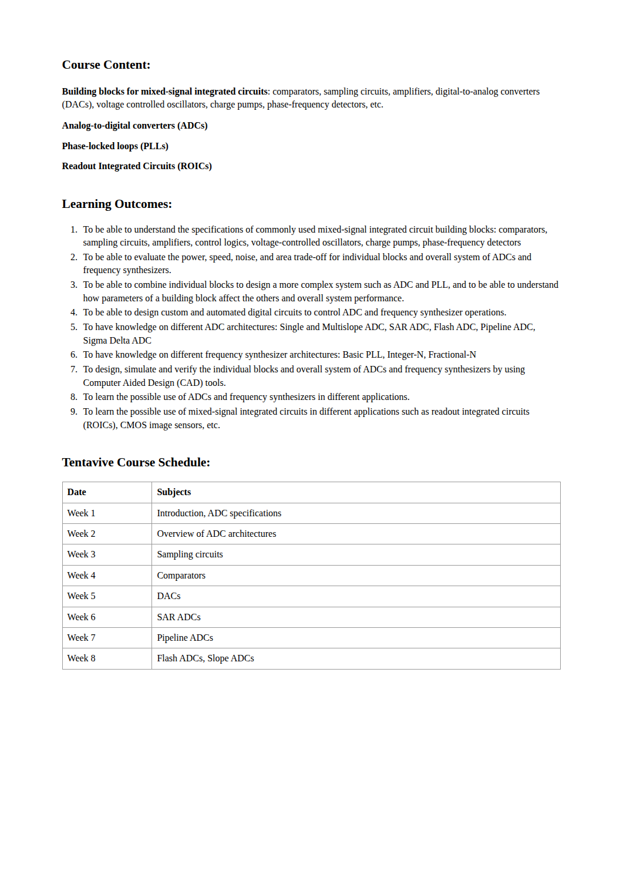Course Content:
Building blocks for mixed-signal integrated circuits: comparators, sampling circuits, amplifiers, digital-to-analog converters (DACs), voltage controlled oscillators, charge pumps, phase-frequency detectors, etc.
Analog-to-digital converters (ADCs)
Phase-locked loops (PLLs)
Readout Integrated Circuits (ROICs)
Learning Outcomes:
To be able to understand the specifications of commonly used mixed-signal integrated circuit building blocks: comparators, sampling circuits, amplifiers, control logics, voltage-controlled oscillators, charge pumps, phase-frequency detectors
To be able to evaluate the power, speed, noise, and area trade-off for individual blocks and overall system of ADCs and frequency synthesizers.
To be able to combine individual blocks to design a more complex system such as ADC and PLL, and to be able to understand how parameters of a building block affect the others and overall system performance.
To be able to design custom and automated digital circuits to control ADC and frequency synthesizer operations.
To have knowledge on different ADC architectures: Single and Multislope ADC, SAR ADC, Flash ADC, Pipeline ADC, Sigma Delta ADC
To have knowledge on different frequency synthesizer architectures: Basic PLL, Integer-N, Fractional-N
To design, simulate and verify the individual blocks and overall system of ADCs and frequency synthesizers by using Computer Aided Design (CAD) tools.
To learn the possible use of ADCs and frequency synthesizers in different applications.
To learn the possible use of mixed-signal integrated circuits in different applications such as readout integrated circuits (ROICs), CMOS image sensors, etc.
Tentavive Course Schedule:
| Date | Subjects |
| --- | --- |
| Week 1 | Introduction, ADC specifications |
| Week 2 | Overview of ADC architectures |
| Week 3 | Sampling circuits |
| Week 4 | Comparators |
| Week 5 | DACs |
| Week 6 | SAR ADCs |
| Week 7 | Pipeline ADCs |
| Week 8 | Flash ADCs, Slope ADCs |